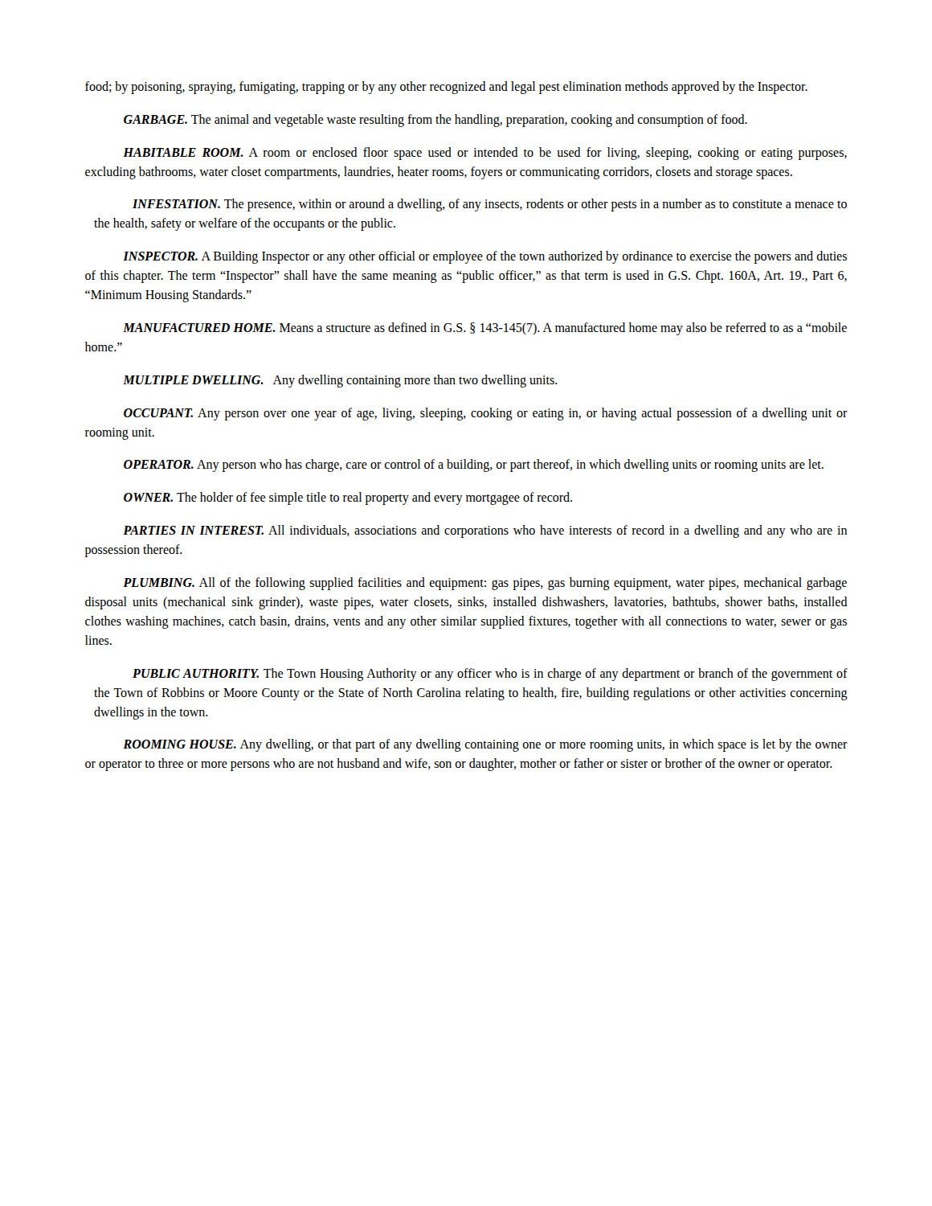food; by poisoning, spraying, fumigating, trapping or by any other recognized and legal pest elimination methods approved by the Inspector.
GARBAGE. The animal and vegetable waste resulting from the handling, preparation, cooking and consumption of food.
HABITABLE ROOM. A room or enclosed floor space used or intended to be used for living, sleeping, cooking or eating purposes, excluding bathrooms, water closet compartments, laundries, heater rooms, foyers or communicating corridors, closets and storage spaces.
INFESTATION. The presence, within or around a dwelling, of any insects, rodents or other pests in a number as to constitute a menace to the health, safety or welfare of the occupants or the public.
INSPECTOR. A Building Inspector or any other official or employee of the town authorized by ordinance to exercise the powers and duties of this chapter. The term “Inspector” shall have the same meaning as “public officer,” as that term is used in G.S. Chpt. 160A, Art. 19., Part 6, “Minimum Housing Standards.”
MANUFACTURED HOME. Means a structure as defined in G.S. § 143-145(7). A manufactured home may also be referred to as a “mobile home.”
MULTIPLE DWELLING. Any dwelling containing more than two dwelling units.
OCCUPANT. Any person over one year of age, living, sleeping, cooking or eating in, or having actual possession of a dwelling unit or rooming unit.
OPERATOR. Any person who has charge, care or control of a building, or part thereof, in which dwelling units or rooming units are let.
OWNER. The holder of fee simple title to real property and every mortgagee of record.
PARTIES IN INTEREST. All individuals, associations and corporations who have interests of record in a dwelling and any who are in possession thereof.
PLUMBING. All of the following supplied facilities and equipment: gas pipes, gas burning equipment, water pipes, mechanical garbage disposal units (mechanical sink grinder), waste pipes, water closets, sinks, installed dishwashers, lavatories, bathtubs, shower baths, installed clothes washing machines, catch basin, drains, vents and any other similar supplied fixtures, together with all connections to water, sewer or gas lines.
PUBLIC AUTHORITY. The Town Housing Authority or any officer who is in charge of any department or branch of the government of the Town of Robbins or Moore County or the State of North Carolina relating to health, fire, building regulations or other activities concerning dwellings in the town.
ROOMING HOUSE. Any dwelling, or that part of any dwelling containing one or more rooming units, in which space is let by the owner or operator to three or more persons who are not husband and wife, son or daughter, mother or father or sister or brother of the owner or operator.